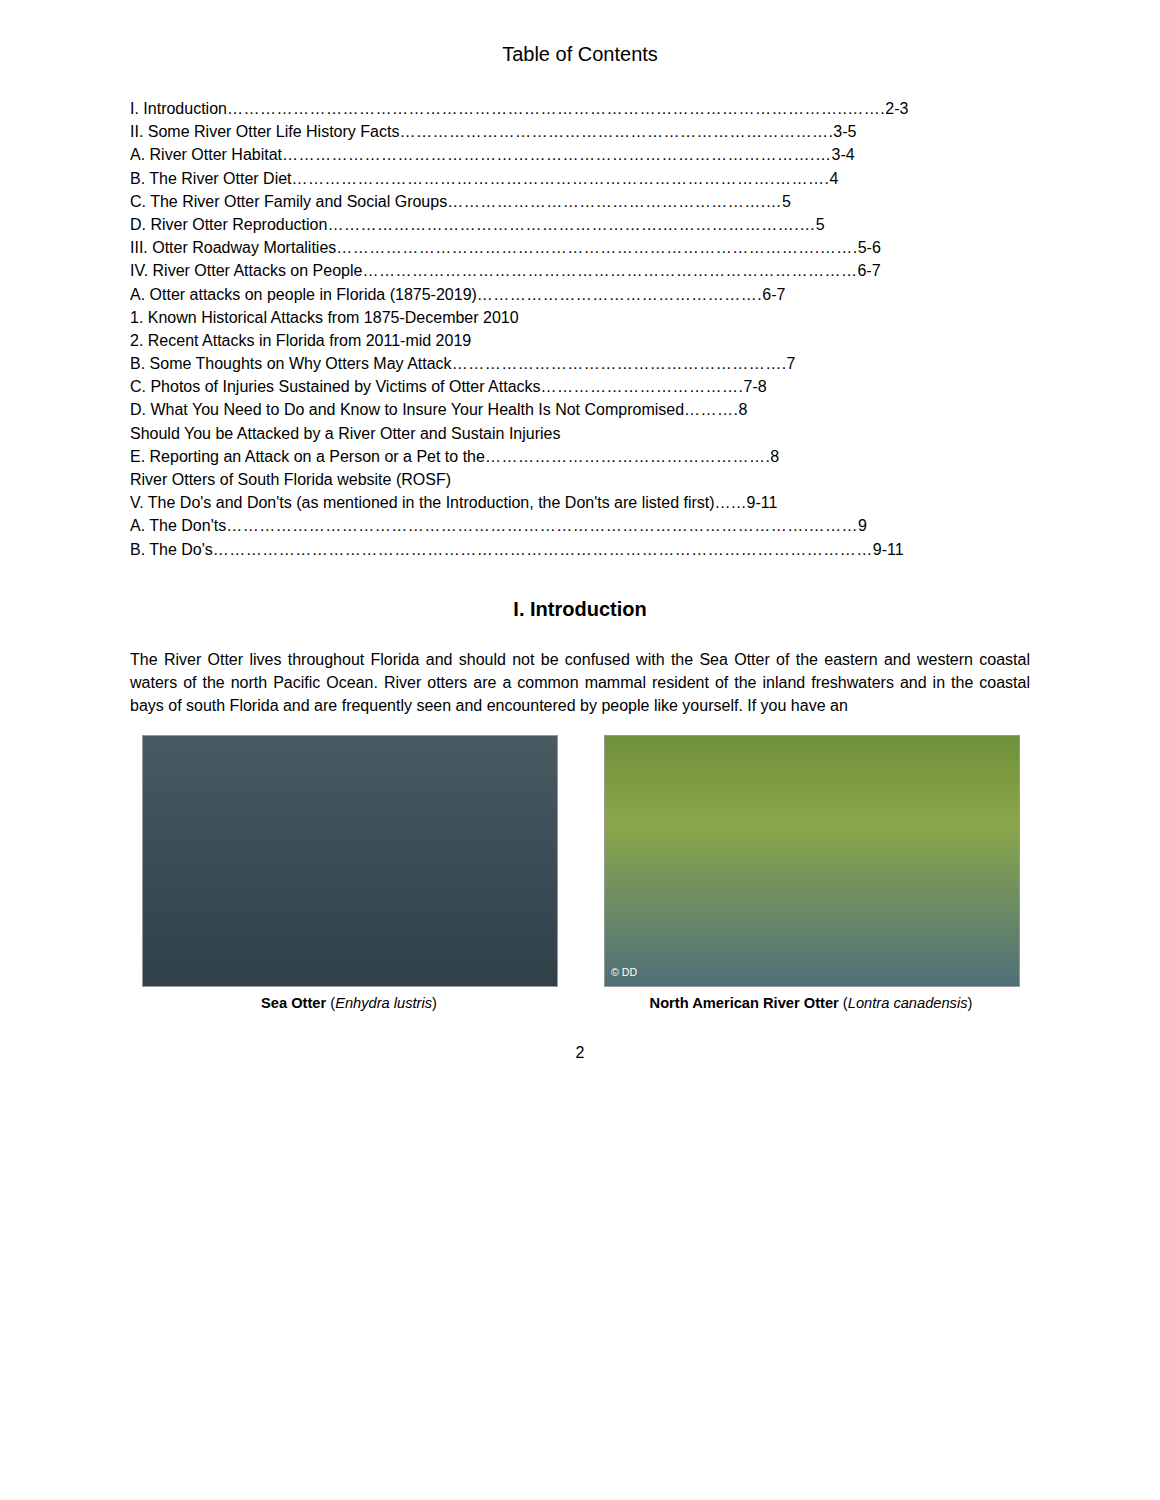Table of Contents
I. Introduction…………………………………………………………………………………………………..……. 2-3
II. Some River Otter Life History Facts……………………………………………………………………. 3-5
A. River Otter Habitat…………………………………………………………………………………….…3-4
B. The River Otter Diet…………………………………………………………………………….………. 4
C. The River Otter Family and Social Groups………………………………………………….…5
D. River Otter Reproduction…………………………………………………….…………………….…5
III. Otter Roadway Mortalities…………………………………………………………………………….……. 5-6
IV. River Otter Attacks on People………………………………………………………………………………6-7
A. Otter attacks on people in Florida (1875-2019)……………………………………………. 6-7
1. Known Historical Attacks from 1875-December 2010
2. Recent Attacks in Florida from 2011-mid 2019
B. Some Thoughts on Why Otters May Attack……………………………………………………. 7
C. Photos of Injuries Sustained by Victims of Otter Attacks………………………………. 7-8
D. What You Need to Do and Know to Insure Your Health Is Not Compromised………. 8
Should You be Attacked by a River Otter and Sustain Injuries
E. Reporting an Attack on a Person or a Pet to the……………………………………………. 8
River Otters of South Florida website (ROSF)
V. The Do's and Don'ts (as mentioned in the Introduction, the Don'ts are listed first)……9-11
A. The Don'ts…………………………………………………………………………………………….………9
B. The Do's…………………………………………………………………………………………………………9-11
I. Introduction
The River Otter lives throughout Florida and should not be confused with the Sea Otter of the eastern and western coastal waters of the north Pacific Ocean. River otters are a common mammal resident of the inland freshwaters and in the coastal bays of south Florida and are frequently seen and encountered by people like yourself. If you have an
Sea Otter (Enhydra lustris)
© DD
North American River Otter (Lontra canadensis)
2